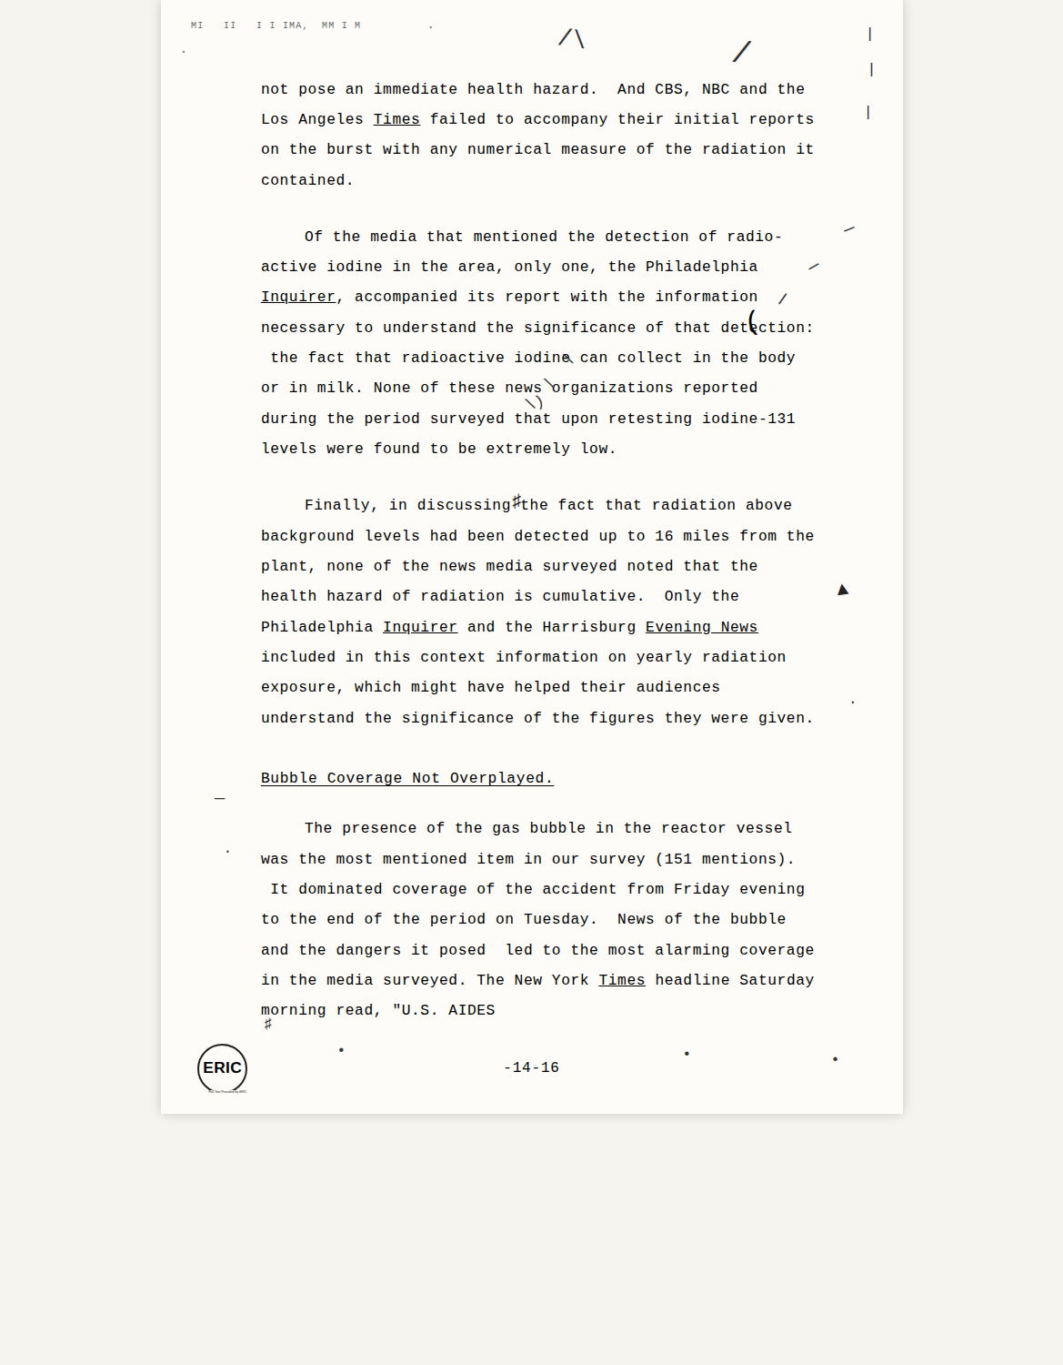MI II I I IMA, MM I M . .
/\
/
| | |
not pose an immediate health hazard. And CBS, NBC and the Los Angeles Times failed to accompany their initial reports on the burst with any numerical measure of the radiation it contained.
Of the media that mentioned the detection of radio- active iodine in the area, only one, the Philadelphia Inquirer, accompanied its report with the information necessary to understand the significance of that detection: the fact that radioactive iodine can collect in the body or in milk. None of these news organizations reported during the period surveyed that upon retesting iodine-131 levels were found to be extremely low.
—
—
—
(
\
\
\)
Finally, in discussing the fact that radiation above background levels had been detected up to 16 miles from the plant, none of the news media surveyed noted that the health hazard of radiation is cumulative. Only the Philadelphia Inquirer and the Harrisburg Evening News included in this context information on yearly radiation exposure, which might have helped their audiences understand the significance of the figures they were given.
♯
▲
Bubble Coverage Not Overplayed.
The presence of the gas bubble in the reactor vessel was the most mentioned item in our survey (151 mentions). It dominated coverage of the accident from Friday evening to the end of the period on Tuesday. News of the bubble and the dangers it posed led to the most alarming coverage in the media surveyed. The New York Times headline Saturday morning read, "U.S. AIDES
.
—
.
-14-16
♯
•
•
•
ERIC Full Text Provided by ERIC